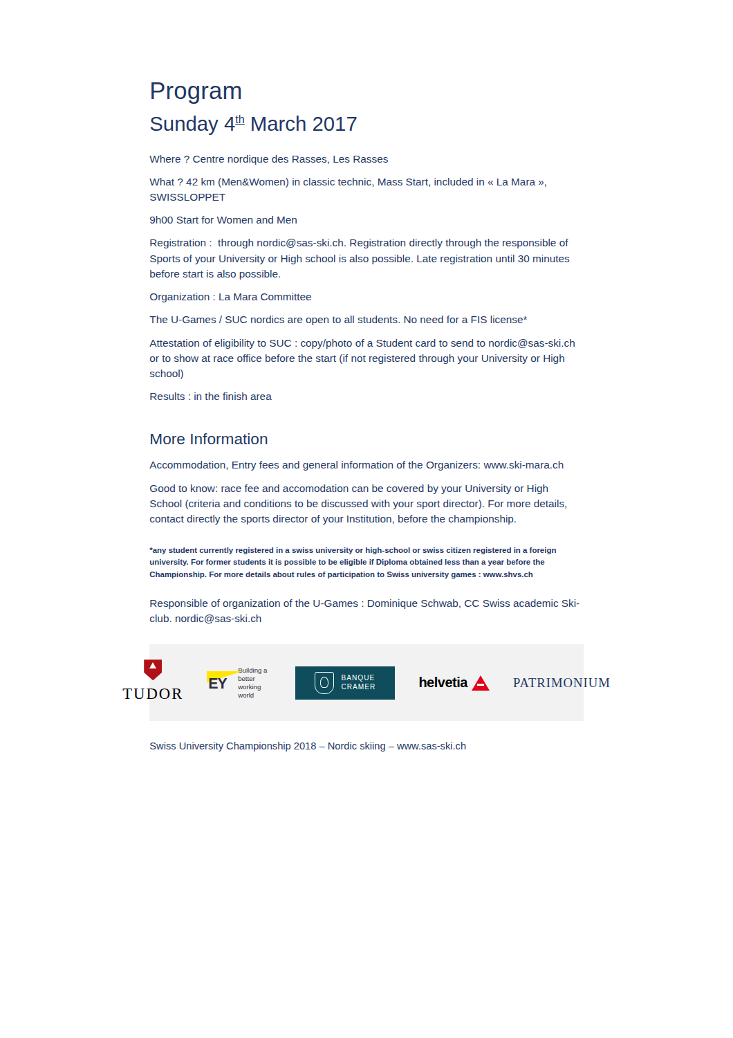Program
Sunday 4th March 2017
Where ? Centre nordique des Rasses, Les Rasses
What ? 42 km (Men&Women) in classic technic, Mass Start, included in « La Mara », SWISSLOPPET
9h00 Start for Women and Men
Registration : through nordic@sas-ski.ch. Registration directly through the responsible of Sports of your University or High school is also possible. Late registration until 30 minutes before start is also possible.
Organization : La Mara Committee
The U-Games / SUC nordics are open to all students. No need for a FIS license*
Attestation of eligibility to SUC : copy/photo of a Student card to send to nordic@sas-ski.ch or to show at race office before the start (if not registered through your University or High school)
Results : in the finish area
More Information
Accommodation, Entry fees and general information of the Organizers: www.ski-mara.ch
Good to know: race fee and accomodation can be covered by your University or High School (criteria and conditions to be discussed with your sport director). For more details, contact directly the sports director of your Institution, before the championship.
*any student currently registered in a swiss university or high-school or swiss citizen registered in a foreign university. For former students it is possible to be eligible if Diploma obtained less than a year before the Championship. For more details about rules of participation to Swiss university games : www.shvs.ch
Responsible of organization of the U-Games : Dominique Schwab, CC Swiss academic Ski-club. nordic@sas-ski.ch
TUDOR
EY
Building a better
working world
BANQUE
CRAMER
helvetia
PATRIMONIUM
Swiss University Championship 2018 – Nordic skiing – www.sas-ski.ch